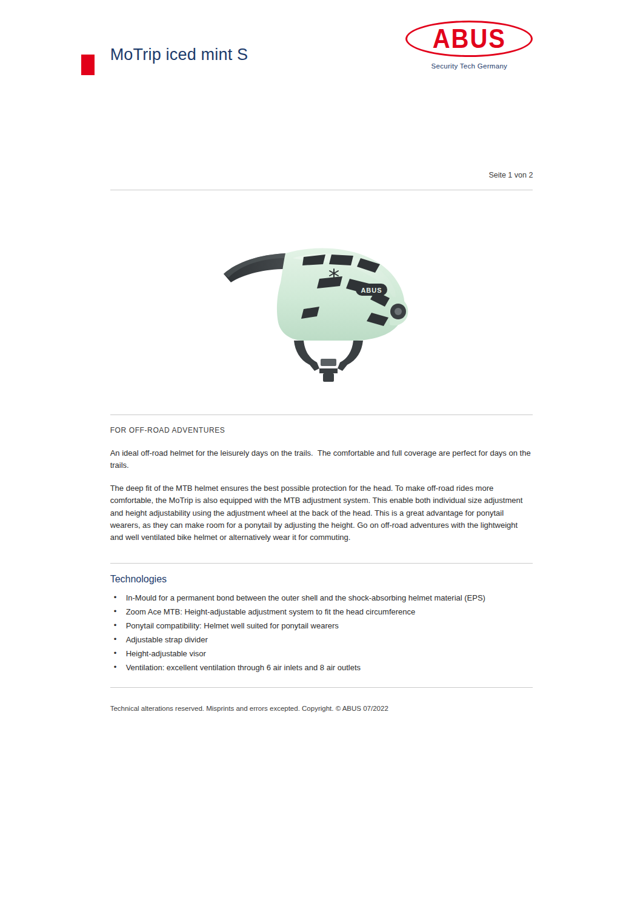MoTrip iced mint S
ABUS
Security Tech Germany
Seite 1 von 2
ABUS
For off-road adventures
An ideal off-road helmet for the leisurely days on the trails. The comfortable and full coverage are perfect for days on the trails.
The deep fit of the MTB helmet ensures the best possible protection for the head. To make off-road rides more comfortable, the MoTrip is also equipped with the MTB adjustment system. This enable both individual size adjustment and height adjustability using the adjustment wheel at the back of the head. This is a great advantage for ponytail wearers, as they can make room for a ponytail by adjusting the height. Go on off-road adventures with the lightweight and well ventilated bike helmet or alternatively wear it for commuting.
Technologies
In-Mould for a permanent bond between the outer shell and the shock-absorbing helmet material (EPS)
Zoom Ace MTB: Height-adjustable adjustment system to fit the head circumference
Ponytail compatibility: Helmet well suited for ponytail wearers
Adjustable strap divider
Height-adjustable visor
Ventilation: excellent ventilation through 6 air inlets and 8 air outlets
Technical alterations reserved. Misprints and errors excepted. Copyright. © ABUS 07/2022